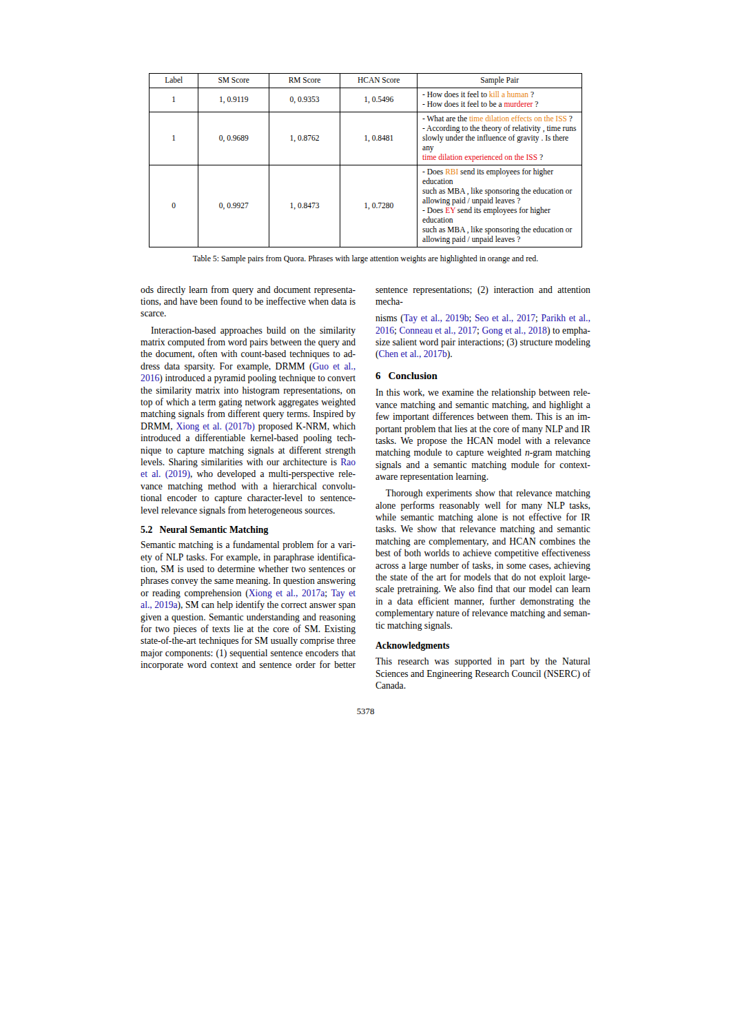| Label | SM Score | RM Score | HCAN Score | Sample Pair |
| --- | --- | --- | --- | --- |
| 1 | 1, 0.9119 | 0, 0.9353 | 1, 0.5496 | - How does it feel to kill a human ? - How does it feel to be a murderer ? |
| 1 | 0, 0.9689 | 1, 0.8762 | 1, 0.8481 | - What are the time dilation effects on the ISS ? - According to the theory of relativity , time runs slowly under the influence of gravity . Is there any time dilation experienced on the ISS ? |
| 0 | 0, 0.9927 | 1, 0.8473 | 1, 0.7280 | - Does RBI send its employees for higher education such as MBA , like sponsoring the education or allowing paid / unpaid leaves ? - Does EY send its employees for higher education such as MBA , like sponsoring the education or allowing paid / unpaid leaves ? |
Table 5: Sample pairs from Quora. Phrases with large attention weights are highlighted in orange and red.
ods directly learn from query and document representations, and have been found to be ineffective when data is scarce.
Interaction-based approaches build on the similarity matrix computed from word pairs between the query and the document, often with count-based techniques to address data sparsity. For example, DRMM (Guo et al., 2016) introduced a pyramid pooling technique to convert the similarity matrix into histogram representations, on top of which a term gating network aggregates weighted matching signals from different query terms. Inspired by DRMM, Xiong et al. (2017b) proposed K-NRM, which introduced a differentiable kernel-based pooling technique to capture matching signals at different strength levels. Sharing similarities with our architecture is Rao et al. (2019), who developed a multi-perspective relevance matching method with a hierarchical convolutional encoder to capture character-level to sentence-level relevance signals from heterogeneous sources.
5.2 Neural Semantic Matching
Semantic matching is a fundamental problem for a variety of NLP tasks. For example, in paraphrase identification, SM is used to determine whether two sentences or phrases convey the same meaning. In question answering or reading comprehension (Xiong et al., 2017a; Tay et al., 2019a), SM can help identify the correct answer span given a question. Semantic understanding and reasoning for two pieces of texts lie at the core of SM. Existing state-of-the-art techniques for SM usually comprise three major components: (1) sequential sentence encoders that incorporate word context and sentence order for better sentence representations; (2) interaction and attention mecha-
nisms (Tay et al., 2019b; Seo et al., 2017; Parikh et al., 2016; Conneau et al., 2017; Gong et al., 2018) to emphasize salient word pair interactions; (3) structure modeling (Chen et al., 2017b).
6 Conclusion
In this work, we examine the relationship between relevance matching and semantic matching, and highlight a few important differences between them. This is an important problem that lies at the core of many NLP and IR tasks. We propose the HCAN model with a relevance matching module to capture weighted n-gram matching signals and a semantic matching module for context-aware representation learning.
Thorough experiments show that relevance matching alone performs reasonably well for many NLP tasks, while semantic matching alone is not effective for IR tasks. We show that relevance matching and semantic matching are complementary, and HCAN combines the best of both worlds to achieve competitive effectiveness across a large number of tasks, in some cases, achieving the state of the art for models that do not exploit large-scale pretraining. We also find that our model can learn in a data efficient manner, further demonstrating the complementary nature of relevance matching and semantic matching signals.
Acknowledgments
This research was supported in part by the Natural Sciences and Engineering Research Council (NSERC) of Canada.
5378